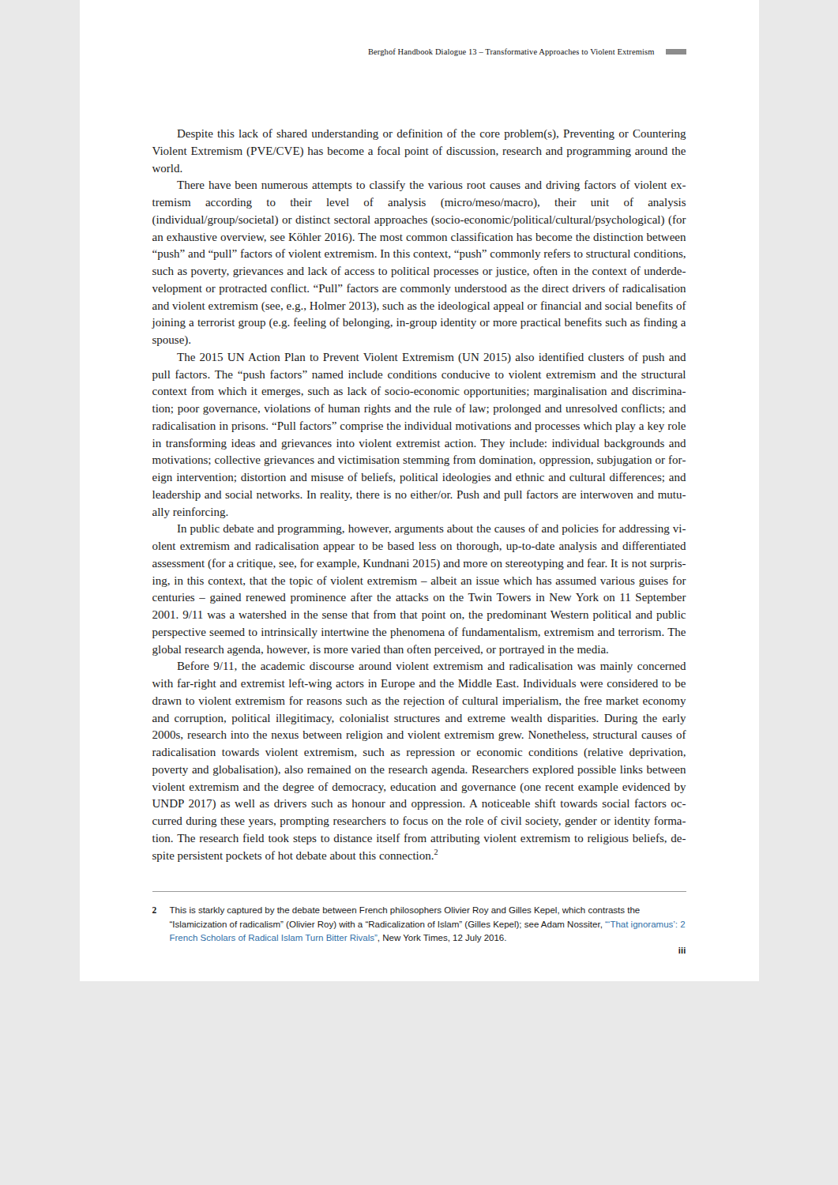Berghof Handbook Dialogue 13 – Transformative Approaches to Violent Extremism
Despite this lack of shared understanding or definition of the core problem(s), Preventing or Countering Violent Extremism (PVE/CVE) has become a focal point of discussion, research and programming around the world.
There have been numerous attempts to classify the various root causes and driving factors of violent extremism according to their level of analysis (micro/meso/macro), their unit of analysis (individual/group/societal) or distinct sectoral approaches (socio-economic/political/cultural/psychological) (for an exhaustive overview, see Köhler 2016). The most common classification has become the distinction between “push” and “pull” factors of violent extremism. In this context, “push” commonly refers to structural conditions, such as poverty, grievances and lack of access to political processes or justice, often in the context of underdevelopment or protracted conflict. “Pull” factors are commonly understood as the direct drivers of radicalisation and violent extremism (see, e.g., Holmer 2013), such as the ideological appeal or financial and social benefits of joining a terrorist group (e.g. feeling of belonging, in-group identity or more practical benefits such as finding a spouse).
The 2015 UN Action Plan to Prevent Violent Extremism (UN 2015) also identified clusters of push and pull factors. The “push factors” named include conditions conducive to violent extremism and the structural context from which it emerges, such as lack of socio-economic opportunities; marginalisation and discrimination; poor governance, violations of human rights and the rule of law; prolonged and unresolved conflicts; and radicalisation in prisons. “Pull factors” comprise the individual motivations and processes which play a key role in transforming ideas and grievances into violent extremist action. They include: individual backgrounds and motivations; collective grievances and victimisation stemming from domination, oppression, subjugation or foreign intervention; distortion and misuse of beliefs, political ideologies and ethnic and cultural differences; and leadership and social networks. In reality, there is no either/or. Push and pull factors are interwoven and mutually reinforcing.
In public debate and programming, however, arguments about the causes of and policies for addressing violent extremism and radicalisation appear to be based less on thorough, up-to-date analysis and differentiated assessment (for a critique, see, for example, Kundnani 2015) and more on stereotyping and fear. It is not surprising, in this context, that the topic of violent extremism – albeit an issue which has assumed various guises for centuries – gained renewed prominence after the attacks on the Twin Towers in New York on 11 September 2001. 9/11 was a watershed in the sense that from that point on, the predominant Western political and public perspective seemed to intrinsically intertwine the phenomena of fundamentalism, extremism and terrorism. The global research agenda, however, is more varied than often perceived, or portrayed in the media.
Before 9/11, the academic discourse around violent extremism and radicalisation was mainly concerned with far-right and extremist left-wing actors in Europe and the Middle East. Individuals were considered to be drawn to violent extremism for reasons such as the rejection of cultural imperialism, the free market economy and corruption, political illegitimacy, colonialist structures and extreme wealth disparities. During the early 2000s, research into the nexus between religion and violent extremism grew. Nonetheless, structural causes of radicalisation towards violent extremism, such as repression or economic conditions (relative deprivation, poverty and globalisation), also remained on the research agenda. Researchers explored possible links between violent extremism and the degree of democracy, education and governance (one recent example evidenced by UNDP 2017) as well as drivers such as honour and oppression. A noticeable shift towards social factors occurred during these years, prompting researchers to focus on the role of civil society, gender or identity formation. The research field took steps to distance itself from attributing violent extremism to religious beliefs, despite persistent pockets of hot debate about this connection.2
2 This is starkly captured by the debate between French philosophers Olivier Roy and Gilles Kepel, which contrasts the “Islamicization of radicalism” (Olivier Roy) with a “Radicalization of Islam” (Gilles Kepel); see Adam Nossiter, “‘That ignoramus’: 2 French Scholars of Radical Islam Turn Bitter Rivals”, New York Times, 12 July 2016.
iii